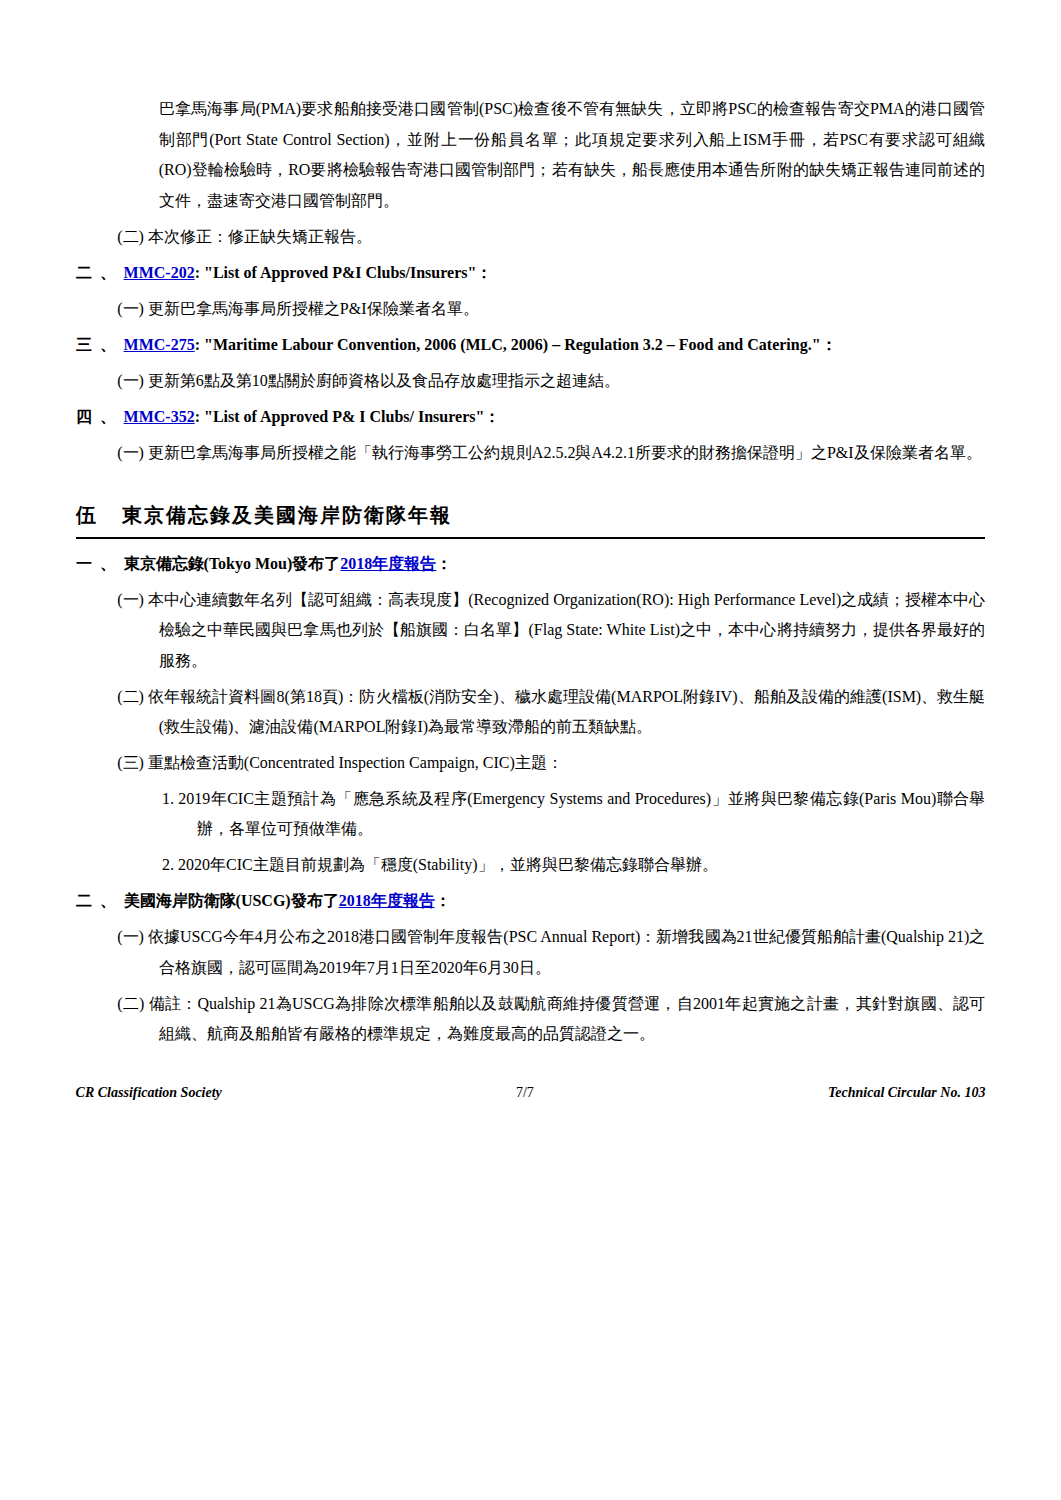巴拿馬海事局(PMA)要求船舶接受港口國管制(PSC)檢查後不管有無缺失，立即將PSC的檢查報告寄交PMA的港口國管制部門(Port State Control Section)，並附上一份船員名單；此項規定要求列入船上ISM手冊，若PSC有要求認可組織(RO)登輪檢驗時，RO要將檢驗報告寄港口國管制部門；若有缺失，船長應使用本通告所附的缺失矯正報告連同前述的文件，盡速寄交港口國管制部門。
(二) 本次修正：修正缺失矯正報告。
二、MMC-202: "List of Approved P&I Clubs/Insurers"：
(一) 更新巴拿馬海事局所授權之P&I保險業者名單。
三、MMC-275: "Maritime Labour Convention, 2006 (MLC, 2006) – Regulation 3.2 – Food and Catering."：
(一) 更新第6點及第10點關於廚師資格以及食品存放處理指示之超連結。
四、MMC-352: "List of Approved P& I Clubs/ Insurers"：
(一) 更新巴拿馬海事局所授權之能「執行海事勞工公約規則A2.5.2與A4.2.1所要求的財務擔保證明」之P&I及保險業者名單。
伍東京備忘錄及美國海岸防衛隊年報
一、東京備忘錄(Tokyo Mou)發布了2018年度報告：
(一) 本中心連續數年名列【認可組織：高表現度】(Recognized Organization(RO): High Performance Level)之成績；授權本中心檢驗之中華民國與巴拿馬也列於【船旗國：白名單】(Flag State: White List)之中，本中心將持續努力，提供各界最好的服務。
(二) 依年報統計資料圖8(第18頁)：防火檔板(消防安全)、穢水處理設備(MARPOL附錄IV)、船舶及設備的維護(ISM)、救生艇(救生設備)、濾油設備(MARPOL附錄I)為最常導致滯船的前五類缺點。
(三) 重點檢查活動(Concentrated Inspection Campaign, CIC)主題：
1. 2019年CIC主題預計為「應急系統及程序(Emergency Systems and Procedures)」並將與巴黎備忘錄(Paris Mou)聯合舉辦，各單位可預做準備。
2. 2020年CIC主題目前規劃為「穩度(Stability)」，並將與巴黎備忘錄聯合舉辦。
二、美國海岸防衛隊(USCG)發布了2018年度報告：
(一) 依據USCG今年4月公布之2018港口國管制年度報告(PSC Annual Report)：新增我國為21世紀優質船舶計畫(Qualship 21)之合格旗國，認可區間為2019年7月1日至2020年6月30日。
(二) 備註：Qualship 21為USCG為排除次標準船舶以及鼓勵航商維持優質營運，自2001年起實施之計畫，其針對旗國、認可組織、航商及船舶皆有嚴格的標準規定，為難度最高的品質認證之一。
CR Classification Society 7/7 Technical Circular No. 103